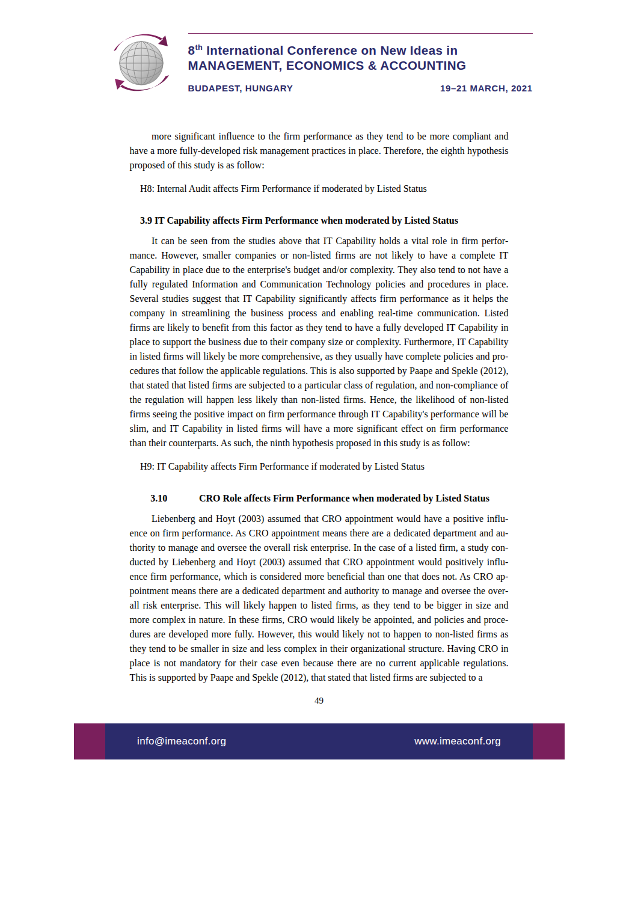8th International Conference on New Ideas in
MANAGEMENT, ECONOMICS & ACCOUNTING
BUDAPEST, HUNGARY 19–21 MARCH, 2021
more significant influence to the firm performance as they tend to be more compliant and have a more fully-developed risk management practices in place. Therefore, the eighth hypothesis proposed of this study is as follow:
H8: Internal Audit affects Firm Performance if moderated by Listed Status
3.9 IT Capability affects Firm Performance when moderated by Listed Status
It can be seen from the studies above that IT Capability holds a vital role in firm performance. However, smaller companies or non-listed firms are not likely to have a complete IT Capability in place due to the enterprise's budget and/or complexity. They also tend to not have a fully regulated Information and Communication Technology policies and procedures in place. Several studies suggest that IT Capability significantly affects firm performance as it helps the company in streamlining the business process and enabling real-time communication. Listed firms are likely to benefit from this factor as they tend to have a fully developed IT Capability in place to support the business due to their company size or complexity. Furthermore, IT Capability in listed firms will likely be more comprehensive, as they usually have complete policies and procedures that follow the applicable regulations. This is also supported by Paape and Spekle (2012), that stated that listed firms are subjected to a particular class of regulation, and non-compliance of the regulation will happen less likely than non-listed firms. Hence, the likelihood of non-listed firms seeing the positive impact on firm performance through IT Capability's performance will be slim, and IT Capability in listed firms will have a more significant effect on firm performance than their counterparts. As such, the ninth hypothesis proposed in this study is as follow:
H9: IT Capability affects Firm Performance if moderated by Listed Status
3.10 CRO Role affects Firm Performance when moderated by Listed Status
Liebenberg and Hoyt (2003) assumed that CRO appointment would have a positive influence on firm performance. As CRO appointment means there are a dedicated department and authority to manage and oversee the overall risk enterprise. In the case of a listed firm, a study conducted by Liebenberg and Hoyt (2003) assumed that CRO appointment would positively influence firm performance, which is considered more beneficial than one that does not. As CRO appointment means there are a dedicated department and authority to manage and oversee the overall risk enterprise. This will likely happen to listed firms, as they tend to be bigger in size and more complex in nature. In these firms, CRO would likely be appointed, and policies and procedures are developed more fully. However, this would likely not to happen to non-listed firms as they tend to be smaller in size and less complex in their organizational structure. Having CRO in place is not mandatory for their case even because there are no current applicable regulations. This is supported by Paape and Spekle (2012), that stated that listed firms are subjected to a
49
info@imeaconf.org www.imeaconf.org